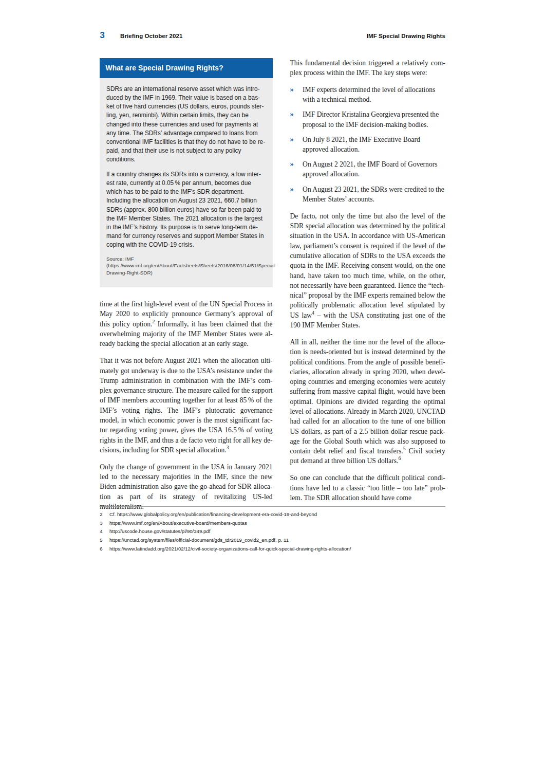3 Briefing October 2021 IMF Special Drawing Rights
What are Special Drawing Rights?
SDRs are an international reserve asset which was introduced by the IMF in 1969. Their value is based on a basket of five hard currencies (US dollars, euros, pounds sterling, yen, renminbi). Within certain limits, they can be changed into these currencies and used for payments at any time. The SDRs’ advantage compared to loans from conventional IMF facilities is that they do not have to be repaid, and that their use is not subject to any policy conditions.
If a country changes its SDRs into a currency, a low interest rate, currently at 0.05 % per annum, becomes due which has to be paid to the IMF’s SDR department. Including the allocation on August 23 2021, 660.7 billion SDRs (approx. 800 billion euros) have so far been paid to the IMF Member States. The 2021 allocation is the largest in the IMF’s history. Its purpose is to serve long-term demand for currency reserves and support Member States in coping with the COVID-19 crisis.
Source: IMF (https://www.imf.org/en/About/Factsheets/Sheets/2016/08/01/14/51/Special-Drawing-Right-SDR)
time at the first high-level event of the UN Special Process in May 2020 to explicitly pronounce Germany’s approval of this policy option.2 Informally, it has been claimed that the overwhelming majority of the IMF Member States were already backing the special allocation at an early stage.
That it was not before August 2021 when the allocation ultimately got underway is due to the USA’s resistance under the Trump administration in combination with the IMF’s complex governance structure. The measure called for the support of IMF members accounting together for at least 85 % of the IMF’s voting rights. The IMF’s plutocratic governance model, in which economic power is the most significant factor regarding voting power, gives the USA 16.5 % of voting rights in the IMF, and thus a de facto veto right for all key decisions, including for SDR special allocation.3
Only the change of government in the USA in January 2021 led to the necessary majorities in the IMF, since the new Biden administration also gave the go-ahead for SDR allocation as part of its strategy of revitalizing US-led multilateralism.
This fundamental decision triggered a relatively complex process within the IMF. The key steps were:
IMF experts determined the level of allocations with a technical method.
IMF Director Kristalina Georgieva presented the proposal to the IMF decision-making bodies.
On July 8 2021, the IMF Executive Board approved allocation.
On August 2 2021, the IMF Board of Governors approved allocation.
On August 23 2021, the SDRs were credited to the Member States’ accounts.
De facto, not only the time but also the level of the SDR special allocation was determined by the political situation in the USA. In accordance with US-American law, parliament’s consent is required if the level of the cumulative allocation of SDRs to the USA exceeds the quota in the IMF. Receiving consent would, on the one hand, have taken too much time, while, on the other, not necessarily have been guaranteed. Hence the “technical” proposal by the IMF experts remained below the politically problematic allocation level stipulated by US law4 – with the USA constituting just one of the 190 IMF Member States.
All in all, neither the time nor the level of the allocation is needs-oriented but is instead determined by the political conditions. From the angle of possible beneficiaries, allocation already in spring 2020, when developing countries and emerging economies were acutely suffering from massive capital flight, would have been optimal. Opinions are divided regarding the optimal level of allocations. Already in March 2020, UNCTAD had called for an allocation to the tune of one billion US dollars, as part of a 2.5 billion dollar rescue package for the Global South which was also supposed to contain debt relief and fiscal transfers.5 Civil society put demand at three billion US dollars.6
So one can conclude that the difficult political conditions have led to a classic “too little – too late” problem. The SDR allocation should have come
Cf. https://www.globalpolicy.org/en/publication/financing-development-era-covid-19-and-beyond
https://www.imf.org/en/About/executive-board/members-quotas
http://uscode.house.gov/statutes/pl/90/349.pdf
https://unctad.org/system/files/official-document/gds_tdr2019_covid2_en.pdf, p. 11
https://www.latindadd.org/2021/02/12/civil-society-organizations-call-for-quick-special-drawing-rights-allocation/